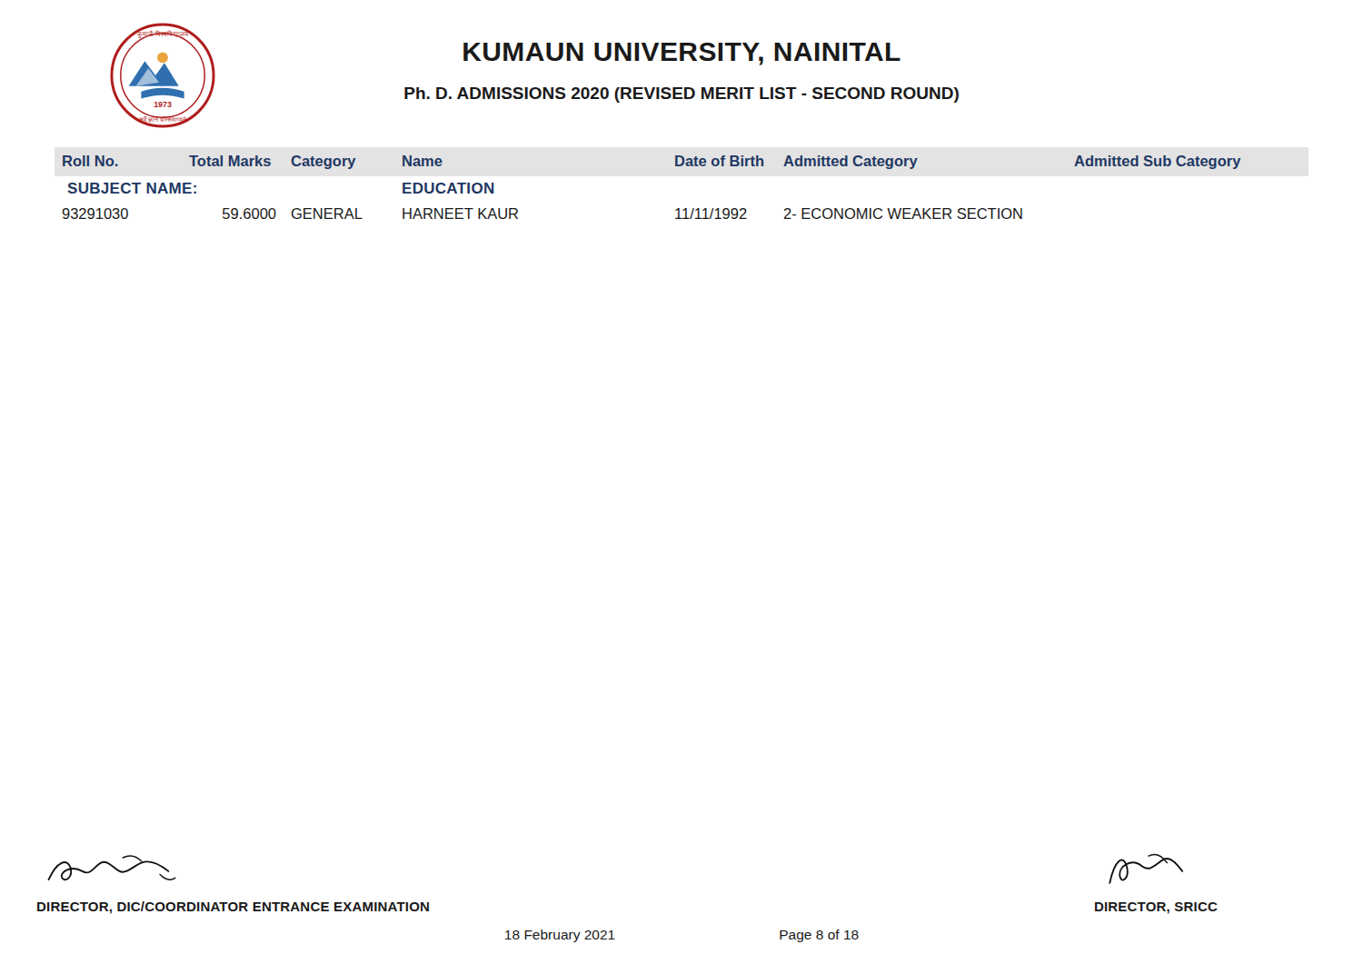1973 कुमाऊँ विश्वविद्यालय सर्वे ज्ञाने परिसमाप्यते
KUMAUN UNIVERSITY, NAINITAL
Ph. D. ADMISSIONS 2020 (REVISED MERIT LIST - SECOND ROUND)
| Roll No. | Total Marks | Category | Name | Date of Birth | Admitted Category | Admitted Sub Category |
| --- | --- | --- | --- | --- | --- | --- |
| SUBJECT NAME: | EDUCATION |
| 93291030 | 59.6000 | GENERAL | HARNEET KAUR | 11/11/1992 | 2- ECONOMIC WEAKER SECTION | |
DIRECTOR, DIC/COORDINATOR ENTRANCE EXAMINATION
DIRECTOR, SRICC
18 February 2021 Page 8 of 18